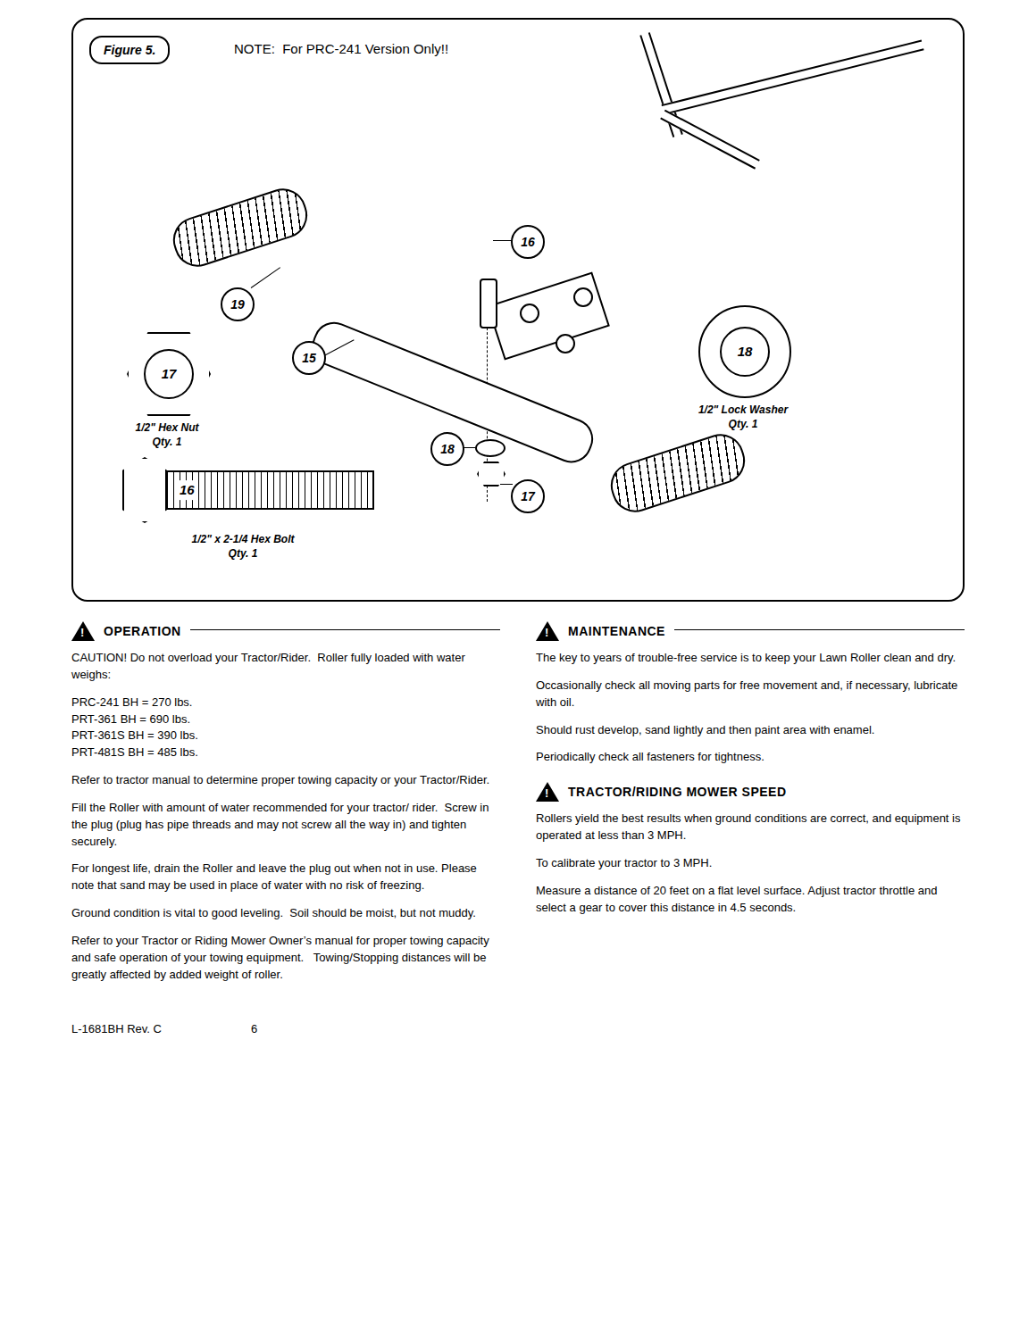Figure 5.
NOTE: For PRC-241 Version Only!!
16
15
19
17
1/2" Hex Nut
Qty. 1
18
1/2" Lock Washer
Qty. 1
16
1/2" x 2-1/4 Hex Bolt
Qty. 1
18
17
OPERATION
CAUTION! Do not overload your Tractor/Rider. Roller fully loaded with water weighs:
PRC-241 BH = 270 lbs.
PRT-361 BH = 690 lbs.
PRT-361S BH = 390 lbs.
PRT-481S BH = 485 lbs.
Refer to tractor manual to determine proper towing capacity or your Tractor/Rider.
Fill the Roller with amount of water recommended for your tractor/ rider. Screw in the plug (plug has pipe threads and may not screw all the way in) and tighten securely.
For longest life, drain the Roller and leave the plug out when not in use. Please note that sand may be used in place of water with no risk of freezing.
Ground condition is vital to good leveling. Soil should be moist, but not muddy.
Refer to your Tractor or Riding Mower Owner’s manual for proper towing capacity and safe operation of your towing equipment. Towing/Stopping distances will be greatly affected by added weight of roller.
MAINTENANCE
The key to years of trouble-free service is to keep your Lawn Roller clean and dry.
Occasionally check all moving parts for free movement and, if necessary, lubricate with oil.
Should rust develop, sand lightly and then paint area with enamel.
Periodically check all fasteners for tightness.
TRACTOR/RIDING MOWER SPEED
Rollers yield the best results when ground conditions are correct, and equipment is operated at less than 3 MPH.
To calibrate your tractor to 3 MPH.
Measure a distance of 20 feet on a flat level surface. Adjust tractor throttle and select a gear to cover this distance in 4.5 seconds.
L-1681BH Rev. C
6